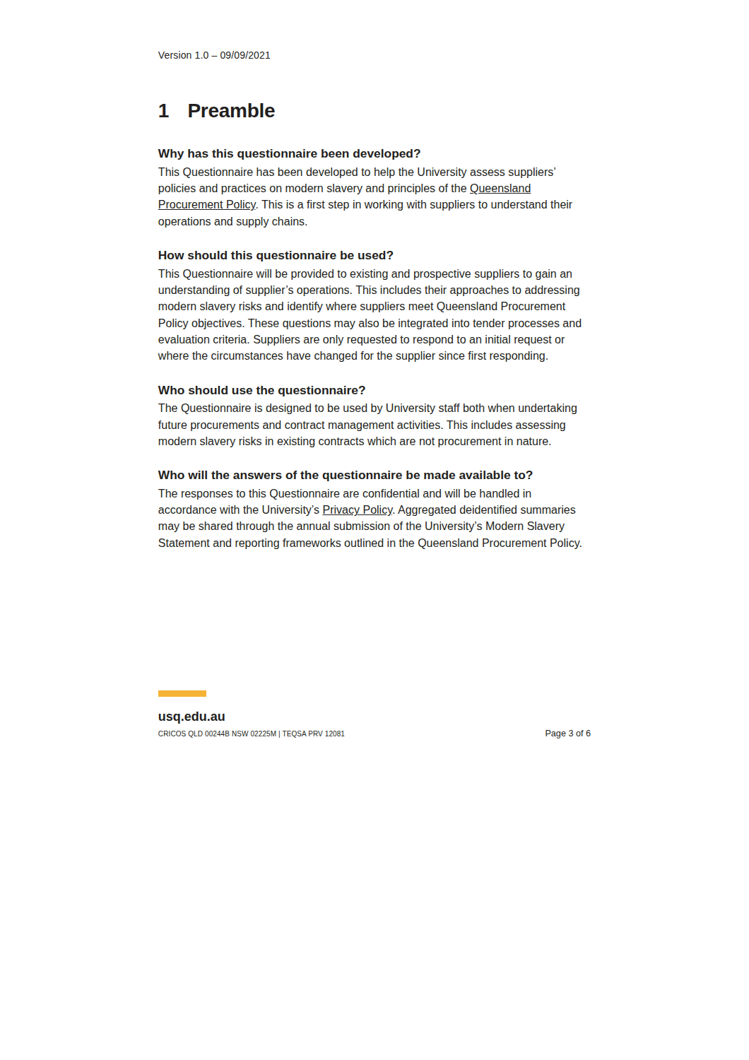Version 1.0 – 09/09/2021
1 Preamble
Why has this questionnaire been developed?
This Questionnaire has been developed to help the University assess suppliers’ policies and practices on modern slavery and principles of the Queensland Procurement Policy. This is a first step in working with suppliers to understand their operations and supply chains.
How should this questionnaire be used?
This Questionnaire will be provided to existing and prospective suppliers to gain an understanding of supplier’s operations. This includes their approaches to addressing modern slavery risks and identify where suppliers meet Queensland Procurement Policy objectives. These questions may also be integrated into tender processes and evaluation criteria. Suppliers are only requested to respond to an initial request or where the circumstances have changed for the supplier since first responding.
Who should use the questionnaire?
The Questionnaire is designed to be used by University staff both when undertaking future procurements and contract management activities. This includes assessing modern slavery risks in existing contracts which are not procurement in nature.
Who will the answers of the questionnaire be made available to?
The responses to this Questionnaire are confidential and will be handled in accordance with the University’s Privacy Policy. Aggregated deidentified summaries may be shared through the annual submission of the University’s Modern Slavery Statement and reporting frameworks outlined in the Queensland Procurement Policy.
usq.edu.au
CRICOS QLD 00244B NSW 02225M | TEQSA PRV 12081
Page 3 of 6